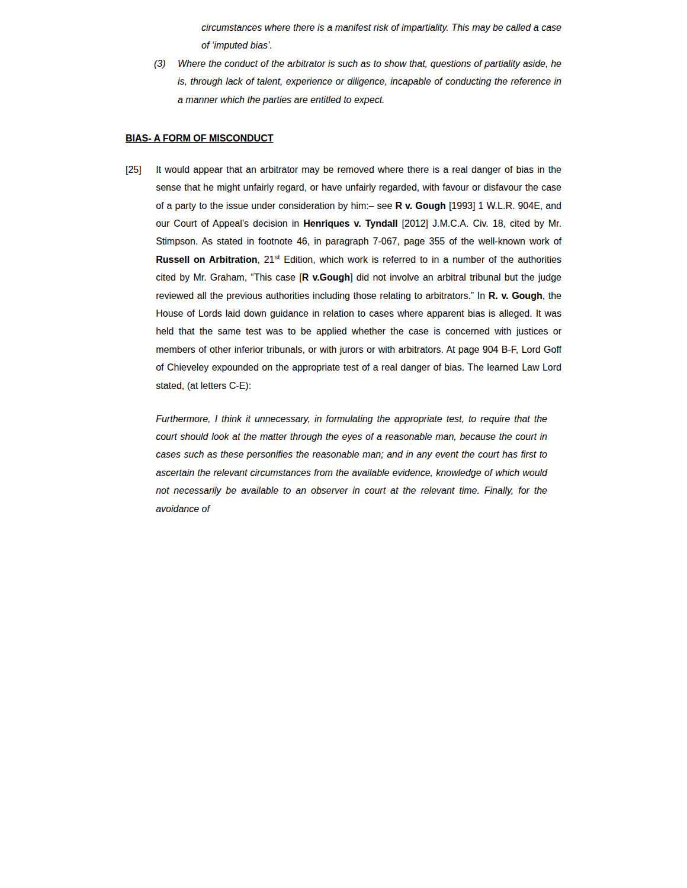circumstances where there is a manifest risk of impartiality. This may be called a case of ‘imputed bias’.
(3) Where the conduct of the arbitrator is such as to show that, questions of partiality aside, he is, through lack of talent, experience or diligence, incapable of conducting the reference in a manner which the parties are entitled to expect.
BIAS- A FORM OF MISCONDUCT
[25] It would appear that an arbitrator may be removed where there is a real danger of bias in the sense that he might unfairly regard, or have unfairly regarded, with favour or disfavour the case of a party to the issue under consideration by him:– see R v. Gough [1993] 1 W.L.R. 904E, and our Court of Appeal’s decision in Henriques v. Tyndall [2012] J.M.C.A. Civ. 18, cited by Mr. Stimpson. As stated in footnote 46, in paragraph 7-067, page 355 of the well-known work of Russell on Arbitration, 21st Edition, which work is referred to in a number of the authorities cited by Mr. Graham, “This case [R v.Gough] did not involve an arbitral tribunal but the judge reviewed all the previous authorities including those relating to arbitrators.” In R. v. Gough, the House of Lords laid down guidance in relation to cases where apparent bias is alleged. It was held that the same test was to be applied whether the case is concerned with justices or members of other inferior tribunals, or with jurors or with arbitrators. At page 904 B-F, Lord Goff of Chieveley expounded on the appropriate test of a real danger of bias. The learned Law Lord stated, (at letters C-E):
Furthermore, I think it unnecessary, in formulating the appropriate test, to require that the court should look at the matter through the eyes of a reasonable man, because the court in cases such as these personifies the reasonable man; and in any event the court has first to ascertain the relevant circumstances from the available evidence, knowledge of which would not necessarily be available to an observer in court at the relevant time. Finally, for the avoidance of